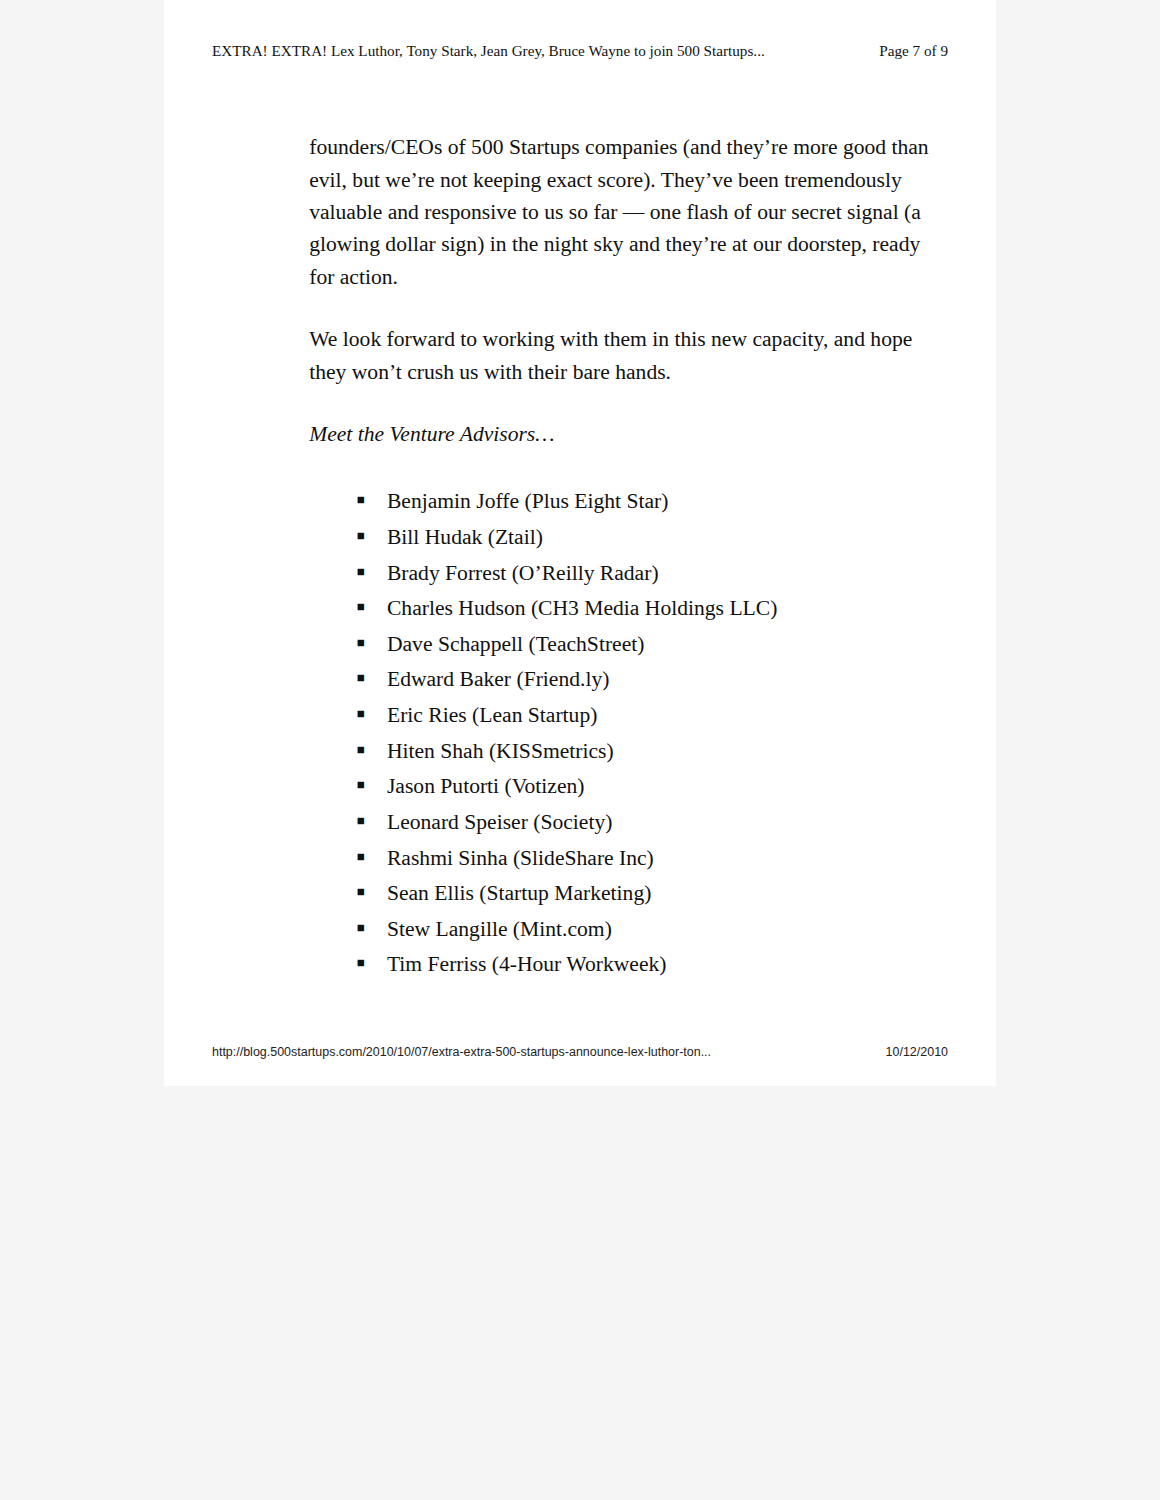EXTRA! EXTRA! Lex Luthor, Tony Stark, Jean Grey, Bruce Wayne to join 500 Startups... Page 7 of 9
founders/CEOs of 500 Startups companies (and they’re more good than evil, but we’re not keeping exact score). They’ve been tremendously valuable and responsive to us so far — one flash of our secret signal (a glowing dollar sign) in the night sky and they’re at our doorstep, ready for action.
We look forward to working with them in this new capacity, and hope they won’t crush us with their bare hands.
Meet the Venture Advisors…
Benjamin Joffe (Plus Eight Star)
Bill Hudak (Ztail)
Brady Forrest (O’Reilly Radar)
Charles Hudson (CH3 Media Holdings LLC)
Dave Schappell (TeachStreet)
Edward Baker (Friend.ly)
Eric Ries (Lean Startup)
Hiten Shah (KISSmetrics)
Jason Putorti (Votizen)
Leonard Speiser (Society)
Rashmi Sinha (SlideShare Inc)
Sean Ellis (Startup Marketing)
Stew Langille (Mint.com)
Tim Ferriss (4-Hour Workweek)
http://blog.500startups.com/2010/10/07/extra-extra-500-startups-announce-lex-luthor-ton... 10/12/2010